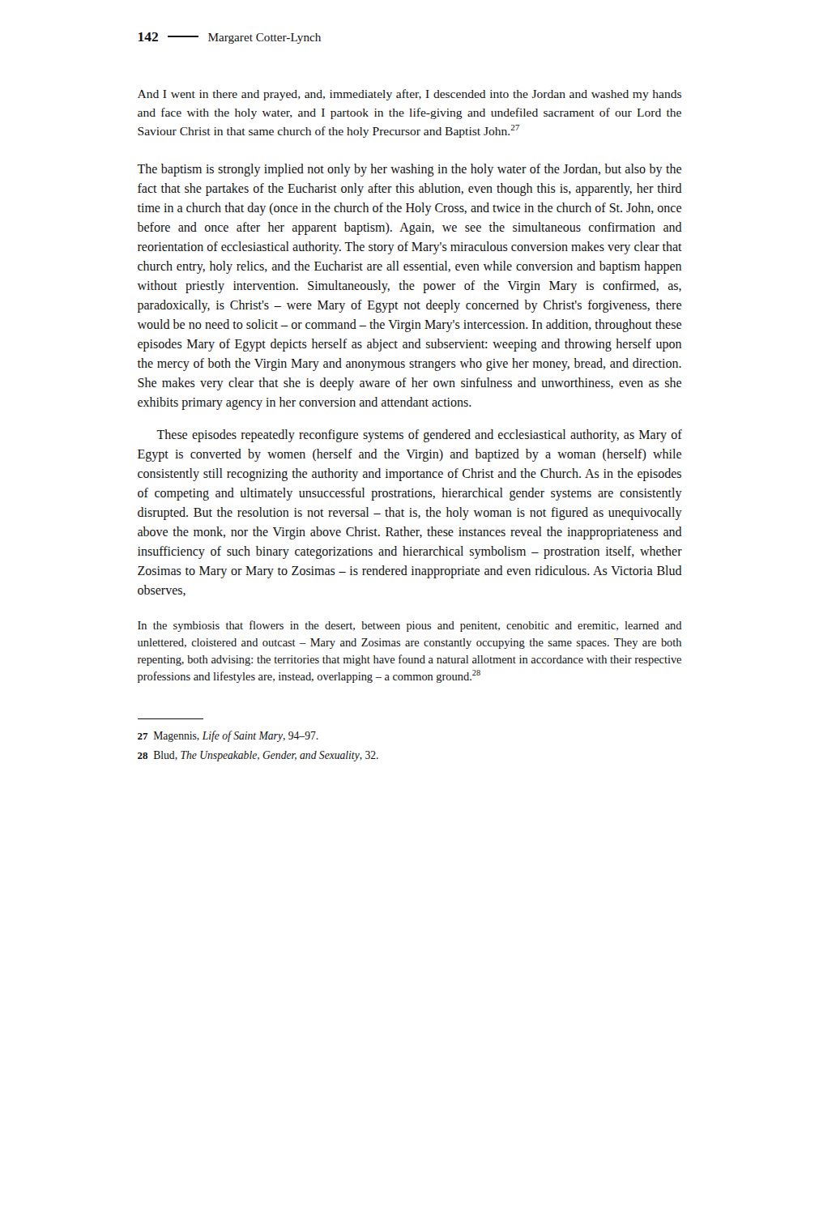142 Margaret Cotter-Lynch
And I went in there and prayed, and, immediately after, I descended into the Jordan and washed my hands and face with the holy water, and I partook in the life-giving and undefiled sacrament of our Lord the Saviour Christ in that same church of the holy Precursor and Baptist John.27
The baptism is strongly implied not only by her washing in the holy water of the Jordan, but also by the fact that she partakes of the Eucharist only after this ablution, even though this is, apparently, her third time in a church that day (once in the church of the Holy Cross, and twice in the church of St. John, once before and once after her apparent baptism). Again, we see the simultaneous confirmation and reorientation of ecclesiastical authority. The story of Mary's miraculous conversion makes very clear that church entry, holy relics, and the Eucharist are all essential, even while conversion and baptism happen without priestly intervention. Simultaneously, the power of the Virgin Mary is confirmed, as, paradoxically, is Christ's – were Mary of Egypt not deeply concerned by Christ's forgiveness, there would be no need to solicit – or command – the Virgin Mary's intercession. In addition, throughout these episodes Mary of Egypt depicts herself as abject and subservient: weeping and throwing herself upon the mercy of both the Virgin Mary and anonymous strangers who give her money, bread, and direction. She makes very clear that she is deeply aware of her own sinfulness and unworthiness, even as she exhibits primary agency in her conversion and attendant actions.
These episodes repeatedly reconfigure systems of gendered and ecclesiastical authority, as Mary of Egypt is converted by women (herself and the Virgin) and baptized by a woman (herself) while consistently still recognizing the authority and importance of Christ and the Church. As in the episodes of competing and ultimately unsuccessful prostrations, hierarchical gender systems are consistently disrupted. But the resolution is not reversal – that is, the holy woman is not figured as unequivocally above the monk, nor the Virgin above Christ. Rather, these instances reveal the inappropriateness and insufficiency of such binary categorizations and hierarchical symbolism – prostration itself, whether Zosimas to Mary or Mary to Zosimas – is rendered inappropriate and even ridiculous. As Victoria Blud observes,
In the symbiosis that flowers in the desert, between pious and penitent, cenobitic and eremitic, learned and unlettered, cloistered and outcast – Mary and Zosimas are constantly occupying the same spaces. They are both repenting, both advising: the territories that might have found a natural allotment in accordance with their respective professions and lifestyles are, instead, overlapping – a common ground.28
27 Magennis, Life of Saint Mary, 94–97.
28 Blud, The Unspeakable, Gender, and Sexuality, 32.